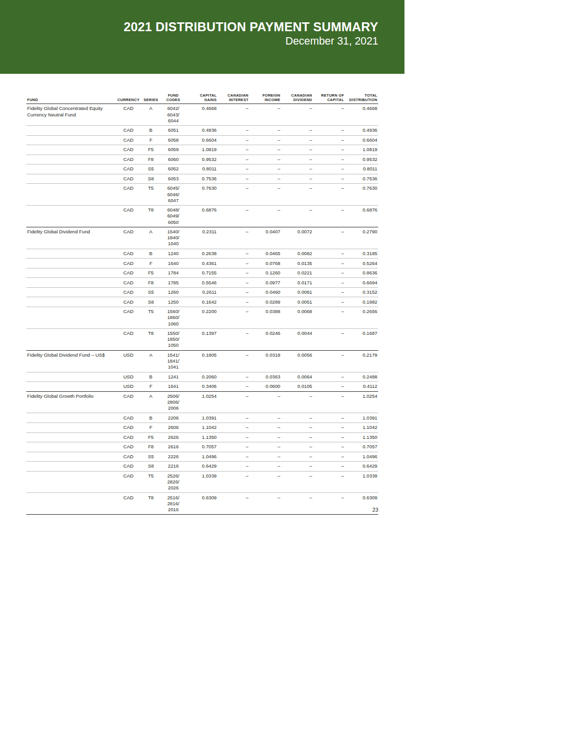2021 DISTRIBUTION PAYMENT SUMMARY
December 31, 2021
| FUND | CURRENCY | SERIES | FUND CODES | CAPITAL GAINS | CANADIAN INTEREST | FOREIGN INCOME | CANADIAN DIVIDEND | RETURN OF CAPITAL | TOTAL DISTRIBUTION |
| --- | --- | --- | --- | --- | --- | --- | --- | --- | --- |
| Fidelity Global Concentrated Equity Currency Neutral Fund | CAD | A | 6042/ 6043/ 6044 | 0.4668 | – | – | – | – | 0.4668 |
| | CAD | B | 6051 | 0.4936 | – | – | – | – | 0.4936 |
| | CAD | F | 6058 | 0.6604 | – | – | – | – | 0.6604 |
| | CAD | F5 | 6059 | 1.0819 | – | – | – | – | 1.0819 |
| | CAD | F8 | 6060 | 0.9532 | – | – | – | – | 0.9532 |
| | CAD | S5 | 6052 | 0.8011 | – | – | – | – | 0.8011 |
| | CAD | S8 | 6053 | 0.7536 | – | – | – | – | 0.7536 |
| | CAD | T5 | 6045/ 6046/ 6047 | 0.7630 | – | – | – | – | 0.7630 |
| | CAD | T8 | 6048/ 6049/ 6050 | 0.6876 | – | – | – | – | 0.6876 |
| Fidelity Global Dividend Fund | CAD | A | 1540/ 1840/ 1040 | 0.2311 | – | 0.0407 | 0.0072 | – | 0.2790 |
| | CAD | B | 1240 | 0.2638 | – | 0.0465 | 0.0082 | – | 0.3185 |
| | CAD | F | 1640 | 0.4361 | – | 0.0768 | 0.0135 | – | 0.5264 |
| | CAD | F5 | 1784 | 0.7155 | – | 0.1260 | 0.0221 | – | 0.8636 |
| | CAD | F8 | 1785 | 0.5546 | – | 0.0977 | 0.0171 | – | 0.6694 |
| | CAD | S5 | 1260 | 0.2611 | – | 0.0460 | 0.0081 | – | 0.3152 |
| | CAD | S8 | 1250 | 0.1642 | – | 0.0289 | 0.0051 | – | 0.1982 |
| | CAD | T5 | 1560/ 1860/ 1060 | 0.2200 | – | 0.0388 | 0.0068 | – | 0.2656 |
| | CAD | T8 | 1550/ 1850/ 1050 | 0.1397 | – | 0.0246 | 0.0044 | – | 0.1687 |
| Fidelity Global Dividend Fund – US$ | USD | A | 1541/ 1841/ 1041 | 0.1805 | – | 0.0318 | 0.0056 | – | 0.2179 |
| | USD | B | 1241 | 0.2060 | – | 0.0363 | 0.0064 | – | 0.2488 |
| | USD | F | 1641 | 0.3406 | – | 0.0600 | 0.0105 | – | 0.4112 |
| Fidelity Global Growth Portfolio | CAD | A | 2506/ 2806/ 2006 | 1.0254 | – | – | – | – | 1.0254 |
| | CAD | B | 2206 | 1.0391 | – | – | – | – | 1.0391 |
| | CAD | F | 2606 | 1.1042 | – | – | – | – | 1.1042 |
| | CAD | F5 | 2626 | 1.1350 | – | – | – | – | 1.1350 |
| | CAD | F8 | 2616 | 0.7057 | – | – | – | – | 0.7057 |
| | CAD | S5 | 2226 | 1.0496 | – | – | – | – | 1.0496 |
| | CAD | S8 | 2216 | 0.6429 | – | – | – | – | 0.6429 |
| | CAD | T5 | 2526/ 2826/ 2026 | 1.0339 | – | – | – | – | 1.0339 |
| | CAD | T8 | 2516/ 2816/ 2016 | 0.6309 | – | – | – | – | 0.6309 |
23